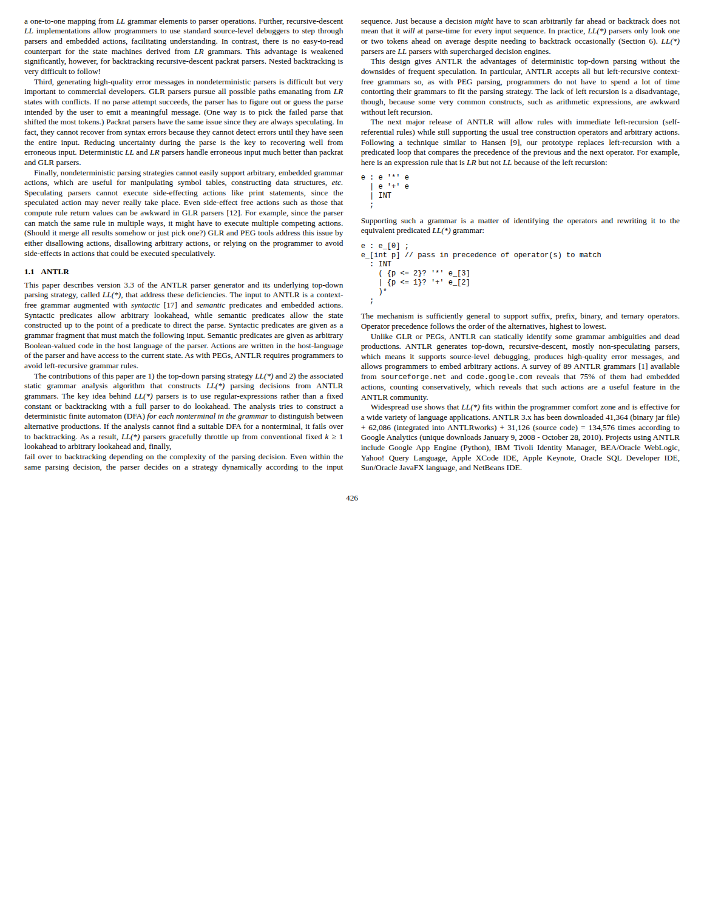a one-to-one mapping from LL grammar elements to parser operations. Further, recursive-descent LL implementations allow programmers to use standard source-level debuggers to step through parsers and embedded actions, facilitating understanding. In contrast, there is no easy-to-read counterpart for the state machines derived from LR grammars. This advantage is weakened significantly, however, for backtracking recursive-descent packrat parsers. Nested backtracking is very difficult to follow!
Third, generating high-quality error messages in nondeterministic parsers is difficult but very important to commercial developers. GLR parsers pursue all possible paths emanating from LR states with conflicts. If no parse attempt succeeds, the parser has to figure out or guess the parse intended by the user to emit a meaningful message. (One way is to pick the failed parse that shifted the most tokens.) Packrat parsers have the same issue since they are always speculating. In fact, they cannot recover from syntax errors because they cannot detect errors until they have seen the entire input. Reducing uncertainty during the parse is the key to recovering well from erroneous input. Deterministic LL and LR parsers handle erroneous input much better than packrat and GLR parsers.
Finally, nondeterministic parsing strategies cannot easily support arbitrary, embedded grammar actions, which are useful for manipulating symbol tables, constructing data structures, etc. Speculating parsers cannot execute side-effecting actions like print statements, since the speculated action may never really take place. Even side-effect free actions such as those that compute rule return values can be awkward in GLR parsers [12]. For example, since the parser can match the same rule in multiple ways, it might have to execute multiple competing actions. (Should it merge all results somehow or just pick one?) GLR and PEG tools address this issue by either disallowing actions, disallowing arbitrary actions, or relying on the programmer to avoid side-effects in actions that could be executed speculatively.
1.1 ANTLR
This paper describes version 3.3 of the ANTLR parser generator and its underlying top-down parsing strategy, called LL(*), that address these deficiencies. The input to ANTLR is a context-free grammar augmented with syntactic [17] and semantic predicates and embedded actions. Syntactic predicates allow arbitrary lookahead, while semantic predicates allow the state constructed up to the point of a predicate to direct the parse. Syntactic predicates are given as a grammar fragment that must match the following input. Semantic predicates are given as arbitrary Boolean-valued code in the host language of the parser. Actions are written in the host-language of the parser and have access to the current state. As with PEGs, ANTLR requires programmers to avoid left-recursive grammar rules.
The contributions of this paper are 1) the top-down parsing strategy LL(*) and 2) the associated static grammar analysis algorithm that constructs LL(*) parsing decisions from ANTLR grammars. The key idea behind LL(*) parsers is to use regular-expressions rather than a fixed constant or backtracking with a full parser to do lookahead. The analysis tries to construct a deterministic finite automaton (DFA) for each nonterminal in the grammar to distinguish between alternative productions. If the analysis cannot find a suitable DFA for a nonterminal, it fails over to backtracking. As a result, LL(*) parsers gracefully throttle up from conventional fixed k ≥ 1 lookahead to arbitrary lookahead and, finally,
fail over to backtracking depending on the complexity of the parsing decision. Even within the same parsing decision, the parser decides on a strategy dynamically according to the input sequence. Just because a decision might have to scan arbitrarily far ahead or backtrack does not mean that it will at parse-time for every input sequence. In practice, LL(*) parsers only look one or two tokens ahead on average despite needing to backtrack occasionally (Section 6). LL(*) parsers are LL parsers with supercharged decision engines.
This design gives ANTLR the advantages of deterministic top-down parsing without the downsides of frequent speculation. In particular, ANTLR accepts all but left-recursive context-free grammars so, as with PEG parsing, programmers do not have to spend a lot of time contorting their grammars to fit the parsing strategy. The lack of left recursion is a disadvantage, though, because some very common constructs, such as arithmetic expressions, are awkward without left recursion.
The next major release of ANTLR will allow rules with immediate left-recursion (self-referential rules) while still supporting the usual tree construction operators and arbitrary actions. Following a technique similar to Hansen [9], our prototype replaces left-recursion with a predicated loop that compares the precedence of the previous and the next operator. For example, here is an expression rule that is LR but not LL because of the left recursion:
e : e '*' e
  | e '+' e
  | INT
  ;
Supporting such a grammar is a matter of identifying the operators and rewriting it to the equivalent predicated LL(*) grammar:
e : e_[0] ;
e_[int p] // pass in precedence of operator(s) to match
  : INT
    ( {p <= 2}? '*' e_[3]
    | {p <= 1}? '+' e_[2]
    )*
  ;
The mechanism is sufficiently general to support suffix, prefix, binary, and ternary operators. Operator precedence follows the order of the alternatives, highest to lowest.
Unlike GLR or PEGs, ANTLR can statically identify some grammar ambiguities and dead productions. ANTLR generates top-down, recursive-descent, mostly non-speculating parsers, which means it supports source-level debugging, produces high-quality error messages, and allows programmers to embed arbitrary actions. A survey of 89 ANTLR grammars [1] available from sourceforge.net and code.google.com reveals that 75% of them had embedded actions, counting conservatively, which reveals that such actions are a useful feature in the ANTLR community.
Widespread use shows that LL(*) fits within the programmer comfort zone and is effective for a wide variety of language applications. ANTLR 3.x has been downloaded 41,364 (binary jar file) + 62,086 (integrated into ANTLRworks) + 31,126 (source code) = 134,576 times according to Google Analytics (unique downloads January 9, 2008 - October 28, 2010). Projects using ANTLR include Google App Engine (Python), IBM Tivoli Identity Manager, BEA/Oracle WebLogic, Yahoo! Query Language, Apple XCode IDE, Apple Keynote, Oracle SQL Developer IDE, Sun/Oracle JavaFX language, and NetBeans IDE.
426